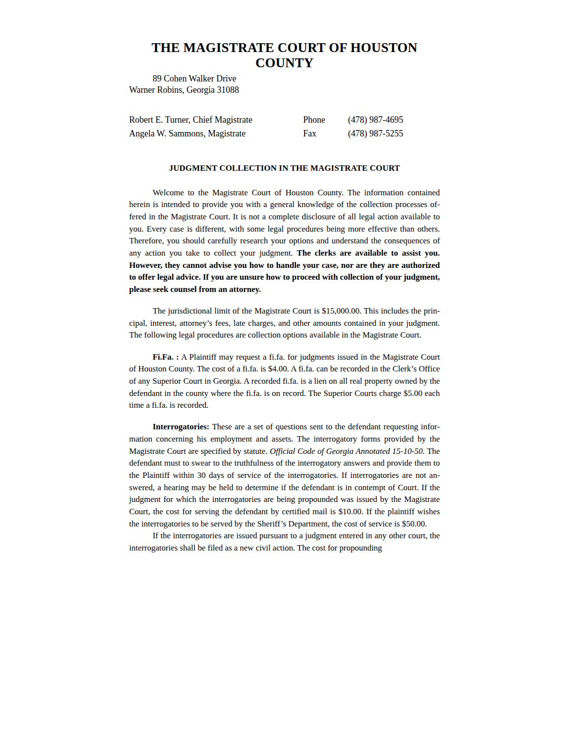THE MAGISTRATE COURT OF HOUSTON COUNTY
89 Cohen Walker Drive
Warner Robins, Georgia 31088
| Robert E. Turner, Chief Magistrate | Phone | (478) 987-4695 |
| Angela W. Sammons, Magistrate | Fax | (478) 987-5255 |
JUDGMENT COLLECTION IN THE MAGISTRATE COURT
Welcome to the Magistrate Court of Houston County. The information contained herein is intended to provide you with a general knowledge of the collection processes offered in the Magistrate Court. It is not a complete disclosure of all legal action available to you. Every case is different, with some legal procedures being more effective than others. Therefore, you should carefully research your options and understand the consequences of any action you take to collect your judgment. The clerks are available to assist you. However, they cannot advise you how to handle your case, nor are they are authorized to offer legal advice. If you are unsure how to proceed with collection of your judgment, please seek counsel from an attorney.
The jurisdictional limit of the Magistrate Court is $15,000.00. This includes the principal, interest, attorney’s fees, late charges, and other amounts contained in your judgment. The following legal procedures are collection options available in the Magistrate Court.
Fi.Fa. : A Plaintiff may request a fi.fa. for judgments issued in the Magistrate Court of Houston County. The cost of a fi.fa. is $4.00. A fi.fa. can be recorded in the Clerk’s Office of any Superior Court in Georgia. A recorded fi.fa. is a lien on all real property owned by the defendant in the county where the fi.fa. is on record. The Superior Courts charge $5.00 each time a fi.fa. is recorded.
Interrogatories: These are a set of questions sent to the defendant requesting information concerning his employment and assets. The interrogatory forms provided by the Magistrate Court are specified by statute. Official Code of Georgia Annotated 15-10-50. The defendant must to swear to the truthfulness of the interrogatory answers and provide them to the Plaintiff within 30 days of service of the interrogatories. If interrogatories are not answered, a hearing may be held to determine if the defendant is in contempt of Court. If the judgment for which the interrogatories are being propounded was issued by the Magistrate Court, the cost for serving the defendant by certified mail is $10.00. If the plaintiff wishes the interrogatories to be served by the Sheriff’s Department, the cost of service is $50.00.
If the interrogatories are issued pursuant to a judgment entered in any other court, the interrogatories shall be filed as a new civil action. The cost for propounding